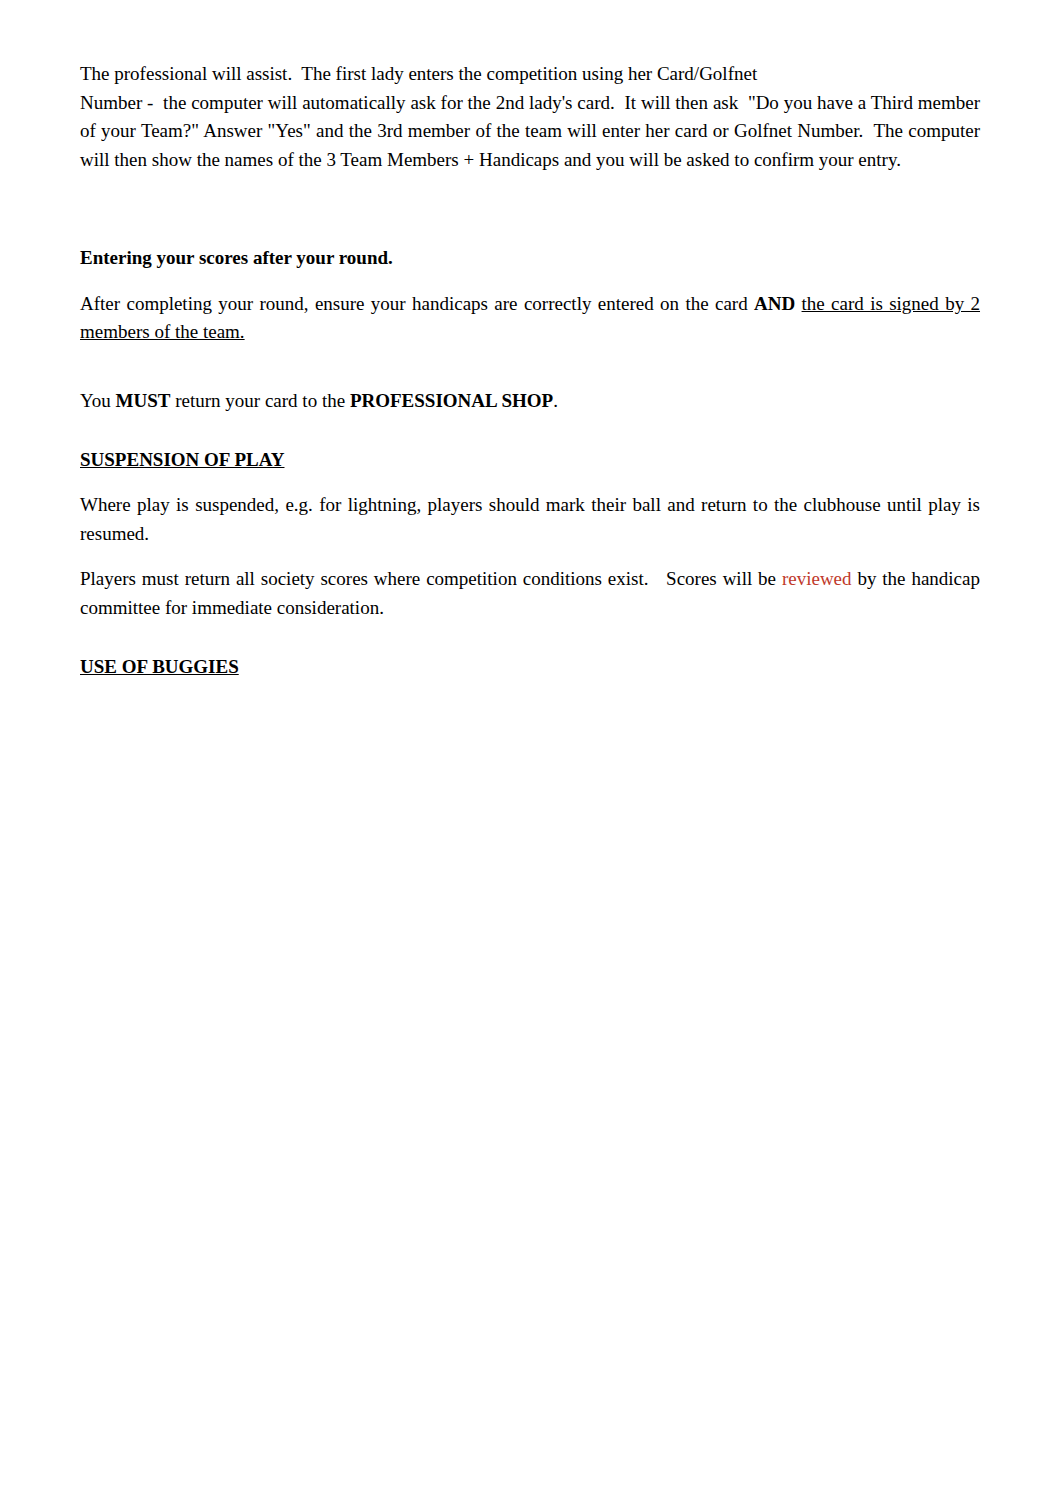The professional will assist. The first lady enters the competition using her Card/Golfnet
Number - the computer will automatically ask for the 2nd lady's card. It will then ask "Do you have a Third member of your Team?" Answer "Yes" and the 3rd member of the team will enter her card or Golfnet Number. The computer will then show the names of the 3 Team Members + Handicaps and you will be asked to confirm your entry.
Entering your scores after your round.
After completing your round, ensure your handicaps are correctly entered on the card AND the card is signed by 2 members of the team.
You MUST return your card to the PROFESSIONAL SHOP.
SUSPENSION OF PLAY
Where play is suspended, e.g. for lightning, players should mark their ball and return to the clubhouse until play is resumed.
Players must return all society scores where competition conditions exist. Scores will be reviewed by the handicap committee for immediate consideration.
USE OF BUGGIES